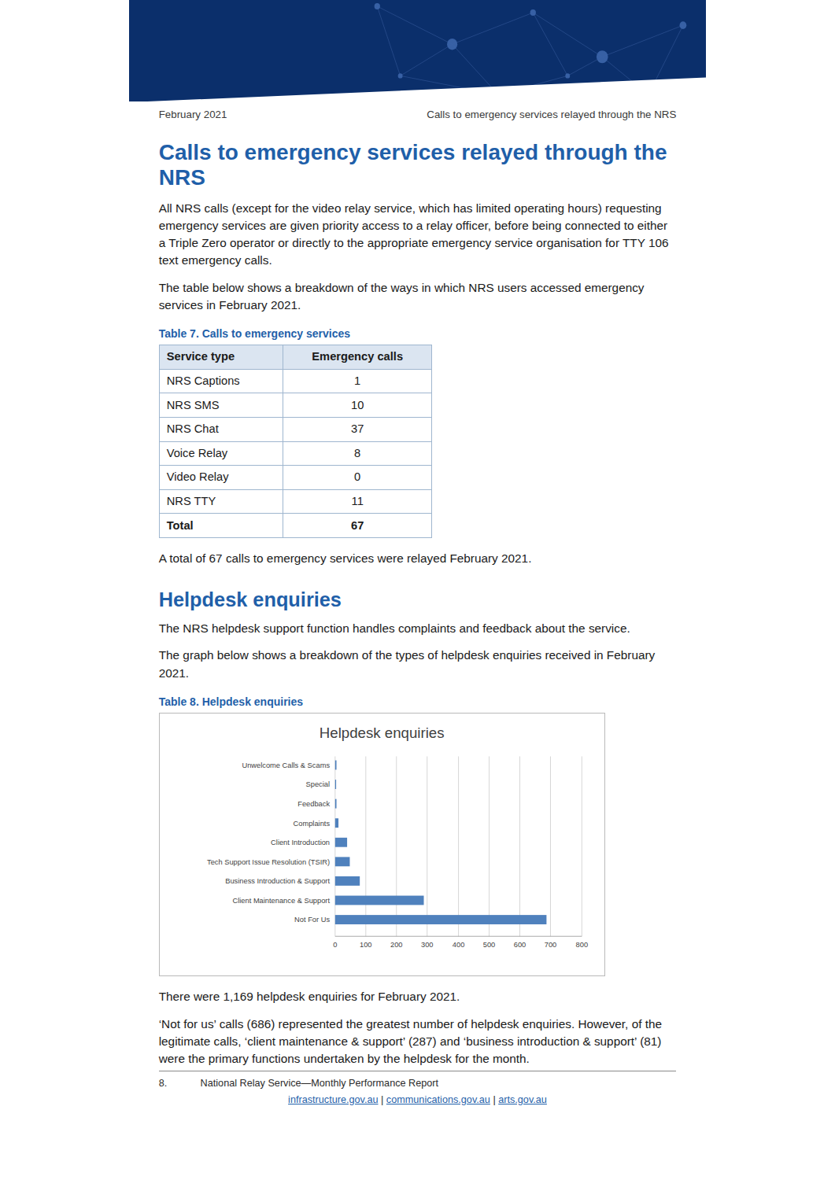February 2021
Calls to emergency services relayed through the NRS
Calls to emergency services relayed through the NRS
All NRS calls (except for the video relay service, which has limited operating hours) requesting emergency services are given priority access to a relay officer, before being connected to either a Triple Zero operator or directly to the appropriate emergency service organisation for TTY 106 text emergency calls.
The table below shows a breakdown of the ways in which NRS users accessed emergency services in February 2021.
Table 7. Calls to emergency services
| Service type | Emergency calls |
| --- | --- |
| NRS Captions | 1 |
| NRS SMS | 10 |
| NRS Chat | 37 |
| Voice Relay | 8 |
| Video Relay | 0 |
| NRS TTY | 11 |
| Total | 67 |
A total of 67 calls to emergency services were relayed February 2021.
Helpdesk enquiries
The NRS helpdesk support function handles complaints and feedback about the service.
The graph below shows a breakdown of the types of helpdesk enquiries received in February 2021.
Table 8. Helpdesk enquiries
Helpdesk enquiries
Bars: scale 800 units -> 370 px => 0.4625 px per unit Unwelcome Calls & Scams Special Feedback Complaints Client Introduction Tech Support Issue Resolution (TSIR) Business Introduction & Support Client Maintenance & Support Not For Us 0 100 200 300 400 500 600 700 800
There were 1,169 helpdesk enquiries for February 2021.
‘Not for us’ calls (686) represented the greatest number of helpdesk enquiries. However, of the legitimate calls, ‘client maintenance & support’ (287) and ‘business introduction & support’ (81) were the primary functions undertaken by the helpdesk for the month.
8.
National Relay Service—Monthly Performance Report
infrastructure.gov.au | communications.gov.au | arts.gov.au